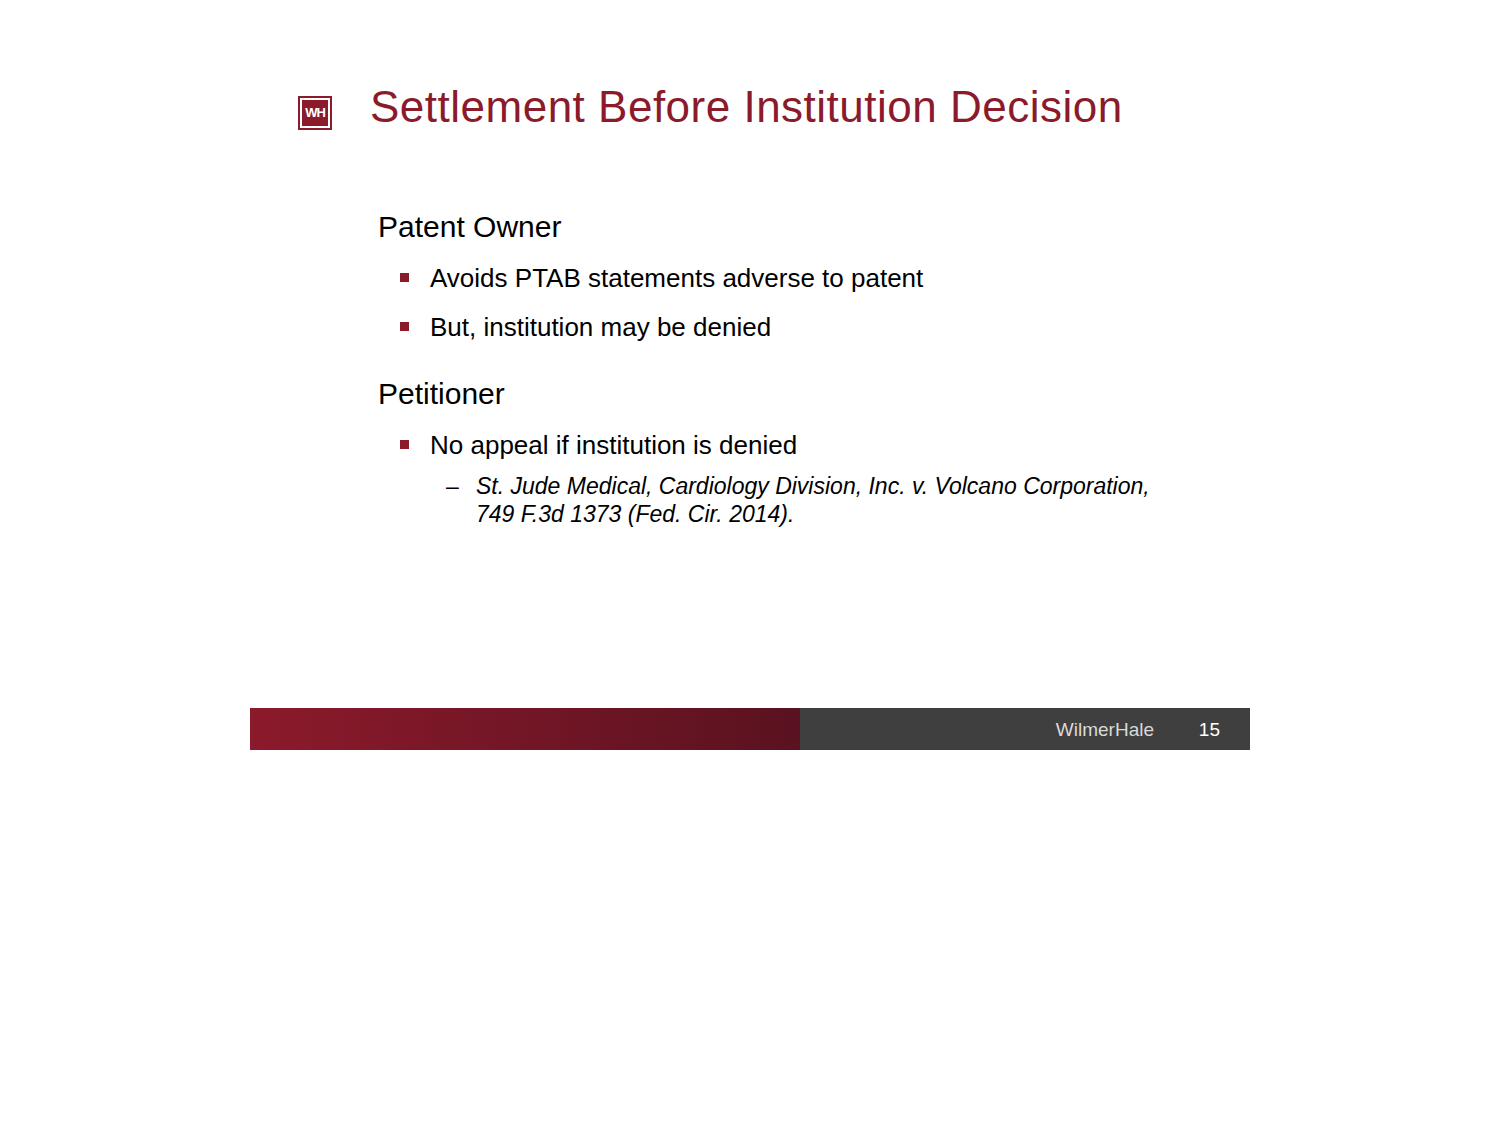WH
Settlement Before Institution Decision
Patent Owner
Avoids PTAB statements adverse to patent
But, institution may be denied
Petitioner
No appeal if institution is denied
St. Jude Medical, Cardiology Division, Inc. v. Volcano Corporation, 749 F.3d 1373 (Fed. Cir. 2014).
WilmerHale
15